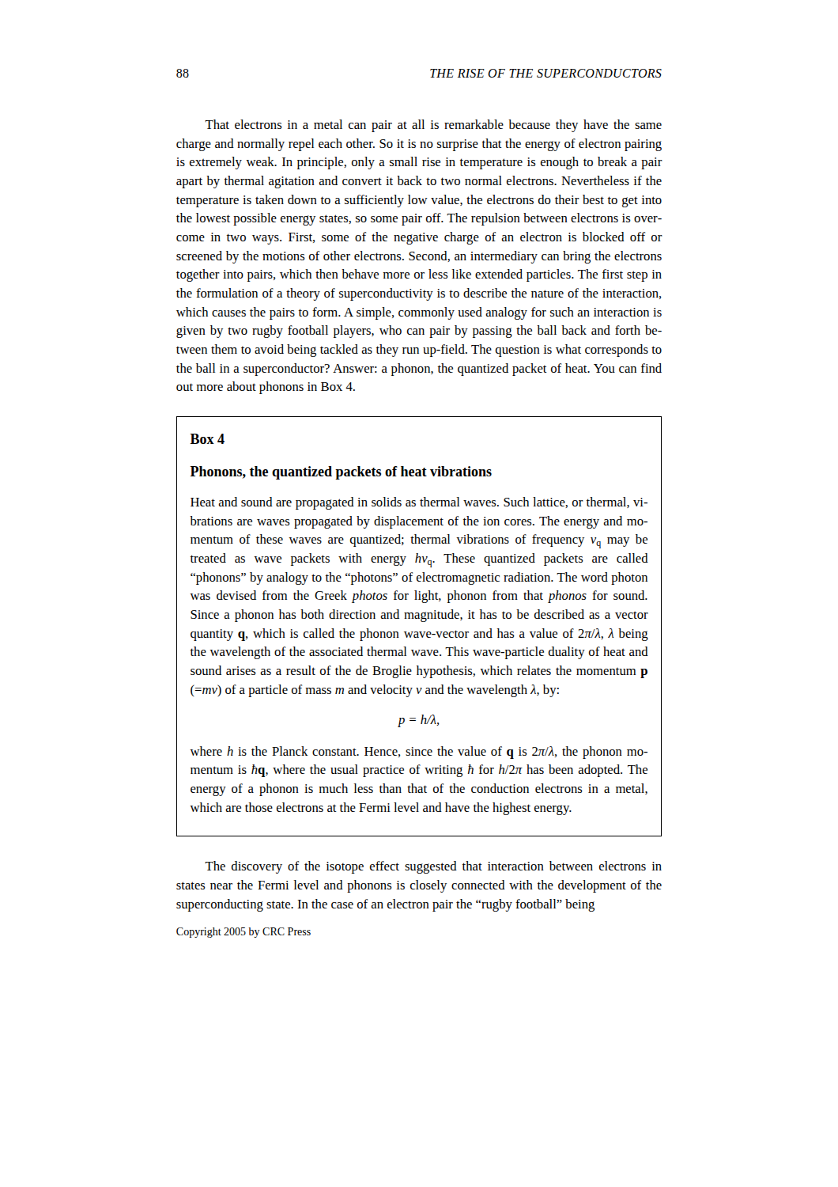88 THE RISE OF THE SUPERCONDUCTORS
That electrons in a metal can pair at all is remarkable because they have the same charge and normally repel each other. So it is no surprise that the energy of electron pairing is extremely weak. In principle, only a small rise in temperature is enough to break a pair apart by thermal agitation and convert it back to two normal electrons. Nevertheless if the temperature is taken down to a sufficiently low value, the electrons do their best to get into the lowest possible energy states, so some pair off. The repulsion between electrons is overcome in two ways. First, some of the negative charge of an electron is blocked off or screened by the motions of other electrons. Second, an intermediary can bring the electrons together into pairs, which then behave more or less like extended particles. The first step in the formulation of a theory of superconductivity is to describe the nature of the interaction, which causes the pairs to form. A simple, commonly used analogy for such an interaction is given by two rugby football players, who can pair by passing the ball back and forth between them to avoid being tackled as they run up-field. The question is what corresponds to the ball in a superconductor? Answer: a phonon, the quantized packet of heat. You can find out more about phonons in Box 4.
Box 4
Phonons, the quantized packets of heat vibrations
Heat and sound are propagated in solids as thermal waves. Such lattice, or thermal, vibrations are waves propagated by displacement of the ion cores. The energy and momentum of these waves are quantized; thermal vibrations of frequency νq may be treated as wave packets with energy hνq. These quantized packets are called “phonons” by analogy to the “photons” of electromagnetic radiation. The word photon was devised from the Greek photos for light, phonon from that phonos for sound. Since a phonon has both direction and magnitude, it has to be described as a vector quantity q, which is called the phonon wave-vector and has a value of 2π/λ, λ being the wavelength of the associated thermal wave. This wave-particle duality of heat and sound arises as a result of the de Broglie hypothesis, which relates the momentum p (=mv) of a particle of mass m and velocity v and the wavelength λ, by:
p = h/λ,
where h is the Planck constant. Hence, since the value of q is 2π/λ, the phonon momentum is ħq, where the usual practice of writing ħ for h/2π has been adopted. The energy of a phonon is much less than that of the conduction electrons in a metal, which are those electrons at the Fermi level and have the highest energy.
The discovery of the isotope effect suggested that interaction between electrons in states near the Fermi level and phonons is closely connected with the development of the superconducting state. In the case of an electron pair the “rugby football” being
Copyright 2005 by CRC Press